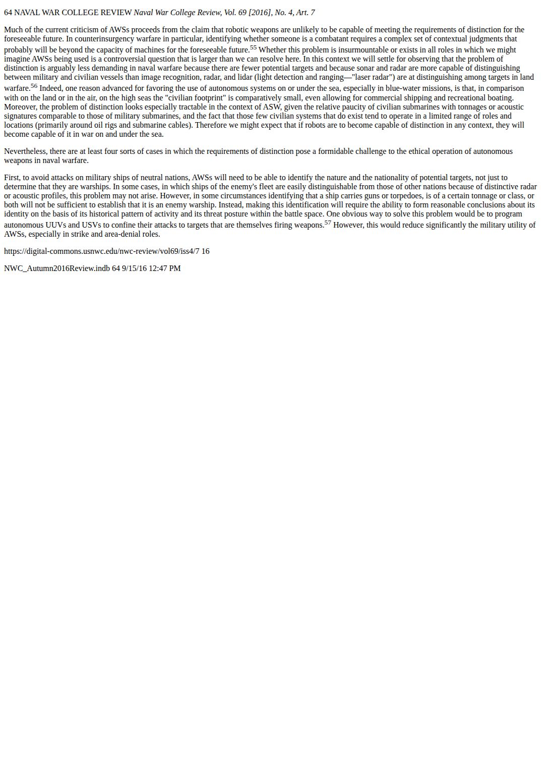64 NAVAL WAR COLLEGE REVIEW Naval War College Review, Vol. 69 [2016], No. 4, Art. 7
Much of the current criticism of AWSs proceeds from the claim that robotic weapons are unlikely to be capable of meeting the requirements of distinction for the foreseeable future. In counterinsurgency warfare in particular, identifying whether someone is a combatant requires a complex set of contextual judgments that probably will be beyond the capacity of machines for the foreseeable future.55 Whether this problem is insurmountable or exists in all roles in which we might imagine AWSs being used is a controversial question that is larger than we can resolve here. In this context we will settle for observing that the problem of distinction is arguably less demanding in naval warfare because there are fewer potential targets and because sonar and radar are more capable of distinguishing between military and civilian vessels than image recognition, radar, and lidar (light detection and ranging—"laser radar") are at distinguishing among targets in land warfare.56 Indeed, one reason advanced for favoring the use of autonomous systems on or under the sea, especially in blue-water missions, is that, in comparison with on the land or in the air, on the high seas the "civilian footprint" is comparatively small, even allowing for commercial shipping and recreational boating. Moreover, the problem of distinction looks especially tractable in the context of ASW, given the relative paucity of civilian submarines with tonnages or acoustic signatures comparable to those of military submarines, and the fact that those few civilian systems that do exist tend to operate in a limited range of roles and locations (primarily around oil rigs and submarine cables). Therefore we might expect that if robots are to become capable of distinction in any context, they will become capable of it in war on and under the sea.
Nevertheless, there are at least four sorts of cases in which the requirements of distinction pose a formidable challenge to the ethical operation of autonomous weapons in naval warfare.
First, to avoid attacks on military ships of neutral nations, AWSs will need to be able to identify the nature and the nationality of potential targets, not just to determine that they are warships. In some cases, in which ships of the enemy's fleet are easily distinguishable from those of other nations because of distinctive radar or acoustic profiles, this problem may not arise. However, in some circumstances identifying that a ship carries guns or torpedoes, is of a certain tonnage or class, or both will not be sufficient to establish that it is an enemy warship. Instead, making this identification will require the ability to form reasonable conclusions about its identity on the basis of its historical pattern of activity and its threat posture within the battle space. One obvious way to solve this problem would be to program autonomous UUVs and USVs to confine their attacks to targets that are themselves firing weapons.57 However, this would reduce significantly the military utility of AWSs, especially in strike and area-denial roles.
https://digital-commons.usnwc.edu/nwc-review/vol69/iss4/7 16
NWC_Autumn2016Review.indb 64 9/15/16 12:47 PM